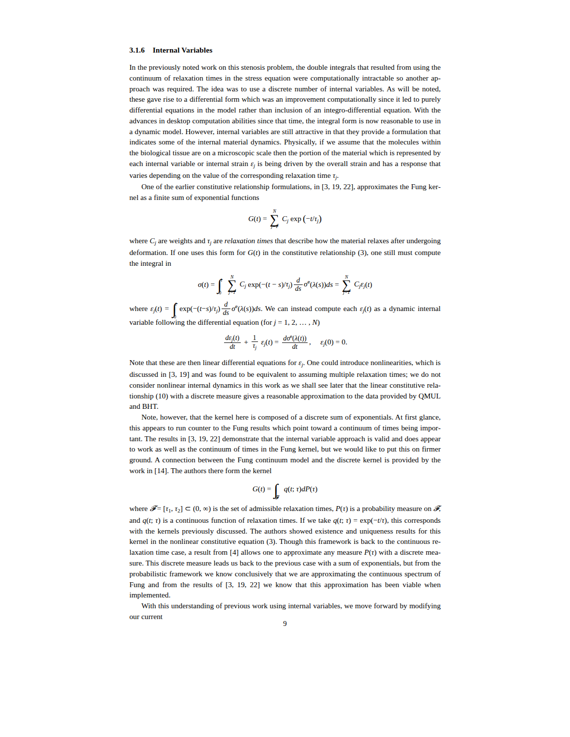3.1.6 Internal Variables
In the previously noted work on this stenosis problem, the double integrals that resulted from using the continuum of relaxation times in the stress equation were computationally intractable so another approach was required. The idea was to use a discrete number of internal variables. As will be noted, these gave rise to a differential form which was an improvement computationally since it led to purely differential equations in the model rather than inclusion of an integro-differential equation. With the advances in desktop computation abilities since that time, the integral form is now reasonable to use in a dynamic model. However, internal variables are still attractive in that they provide a formulation that indicates some of the internal material dynamics. Physically, if we assume that the molecules within the biological tissue are on a microscopic scale then the portion of the material which is represented by each internal variable or internal strain εj is being driven by the overall strain and has a response that varies depending on the value of the corresponding relaxation time τj.
One of the earlier constitutive relationship formulations, in [3, 19, 22], approximates the Fung kernel as a finite sum of exponential functions
G(t) = N∑j=1 Cj exp (−t/τj)
where Cj are weights and τj are relaxation times that describe how the material relaxes after undergoing deformation. If one uses this form for G(t) in the constitutive relationship (3), one still must compute the integral in
σ(t) = ∫t 0 N∑j=1 Cj exp(−(t − s)/τj)dds σe(λ(s))ds = N∑j=1 Cjεj(t)
where εj(t) = ∫t 0 exp(−(t−s)/τj)dds σe(λ(s))ds. We can instead compute each εj(t) as a dynamic internal variable following the differential equation (for j = 1, 2, … , N)
dεj(t) dt + 1 τj εj(t) = dσe(λ(t)) dt,  εj(0) = 0.
Note that these are then linear differential equations for εj. One could introduce nonlinearities, which is discussed in [3, 19] and was found to be equivalent to assuming multiple relaxation times; we do not consider nonlinear internal dynamics in this work as we shall see later that the linear constitutive relationship (10) with a discrete measure gives a reasonable approximation to the data provided by QMUL and BHT.
Note, however, that the kernel here is composed of a discrete sum of exponentials. At first glance, this appears to run counter to the Fung results which point toward a continuum of times being important. The results in [3, 19, 22] demonstrate that the internal variable approach is valid and does appear to work as well as the continuum of times in the Fung kernel, but we would like to put this on firmer ground. A connection between the Fung continuum model and the discrete kernel is provided by the work in [14]. The authors there form the kernel
G(t) = ∫ 𝓕 q(t; τ)dP(τ)
where 𝓕 = [τ1, τ2] ⊂ (0, ∞) is the set of admissible relaxation times, P(τ) is a probability measure on 𝓕, and q(t; τ) is a continuous function of relaxation times. If we take q(t; τ) = exp(−t/τ), this corresponds with the kernels previously discussed. The authors showed existence and uniqueness results for this kernel in the nonlinear constitutive equation (3). Though this framework is back to the continuous relaxation time case, a result from [4] allows one to approximate any measure P(τ) with a discrete measure. This discrete measure leads us back to the previous case with a sum of exponentials, but from the probabilistic framework we know conclusively that we are approximating the continuous spectrum of Fung and from the results of [3, 19, 22] we know that this approximation has been viable when implemented.
With this understanding of previous work using internal variables, we move forward by modifying our current
9